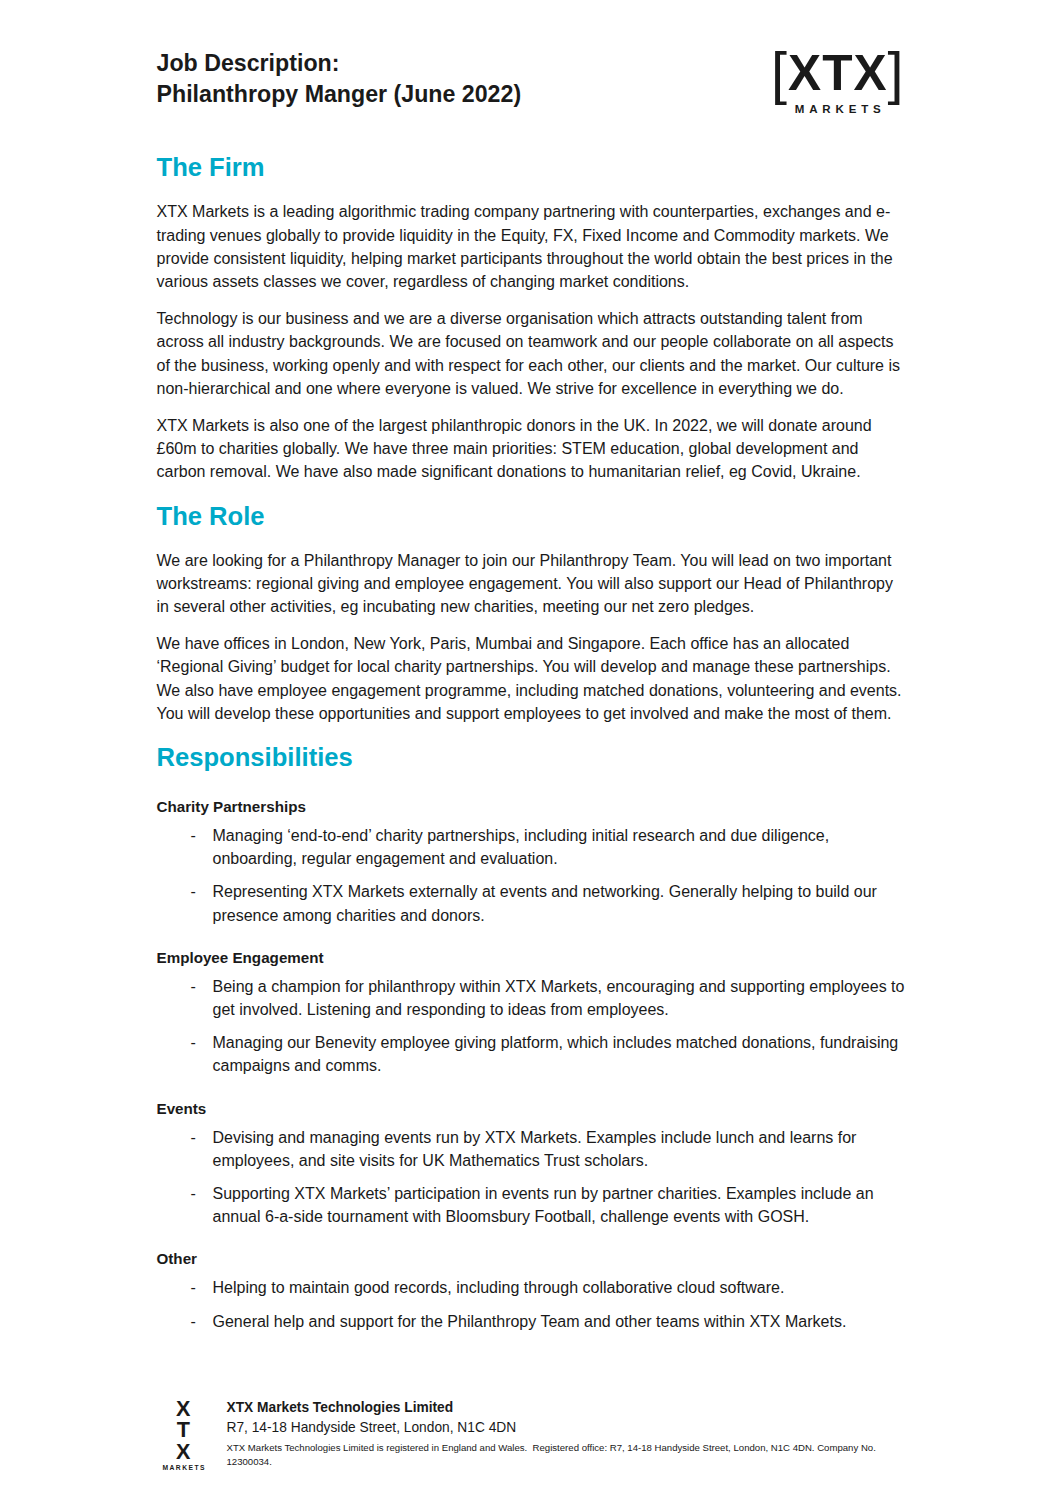Job Description: Philanthropy Manger (June 2022)
[XTX]
MARKETS
The Firm
XTX Markets is a leading algorithmic trading company partnering with counterparties, exchanges and e-trading venues globally to provide liquidity in the Equity, FX, Fixed Income and Commodity markets. We provide consistent liquidity, helping market participants throughout the world obtain the best prices in the various assets classes we cover, regardless of changing market conditions.
Technology is our business and we are a diverse organisation which attracts outstanding talent from across all industry backgrounds. We are focused on teamwork and our people collaborate on all aspects of the business, working openly and with respect for each other, our clients and the market. Our culture is non-hierarchical and one where everyone is valued. We strive for excellence in everything we do.
XTX Markets is also one of the largest philanthropic donors in the UK. In 2022, we will donate around £60m to charities globally. We have three main priorities: STEM education, global development and carbon removal. We have also made significant donations to humanitarian relief, eg Covid, Ukraine.
The Role
We are looking for a Philanthropy Manager to join our Philanthropy Team. You will lead on two important workstreams: regional giving and employee engagement. You will also support our Head of Philanthropy in several other activities, eg incubating new charities, meeting our net zero pledges.
We have offices in London, New York, Paris, Mumbai and Singapore. Each office has an allocated ‘Regional Giving’ budget for local charity partnerships. You will develop and manage these partnerships. We also have employee engagement programme, including matched donations, volunteering and events. You will develop these opportunities and support employees to get involved and make the most of them.
Responsibilities
Charity Partnerships
Managing ‘end-to-end’ charity partnerships, including initial research and due diligence, onboarding, regular engagement and evaluation.
Representing XTX Markets externally at events and networking. Generally helping to build our presence among charities and donors.
Employee Engagement
Being a champion for philanthropy within XTX Markets, encouraging and supporting employees to get involved. Listening and responding to ideas from employees.
Managing our Benevity employee giving platform, which includes matched donations, fundraising campaigns and comms.
Events
Devising and managing events run by XTX Markets. Examples include lunch and learns for employees, and site visits for UK Mathematics Trust scholars.
Supporting XTX Markets’ participation in events run by partner charities. Examples include an annual 6-a-side tournament with Bloomsbury Football, challenge events with GOSH.
Other
Helping to maintain good records, including through collaborative cloud software.
General help and support for the Philanthropy Team and other teams within XTX Markets.
X
T
X
MARKETS
XTX Markets Technologies Limited R7, 14-18 Handyside Street, London, N1C 4DN XTX Markets Technologies Limited is registered in England and Wales. Registered office: R7, 14-18 Handyside Street, London, N1C 4DN. Company No. 12300034.